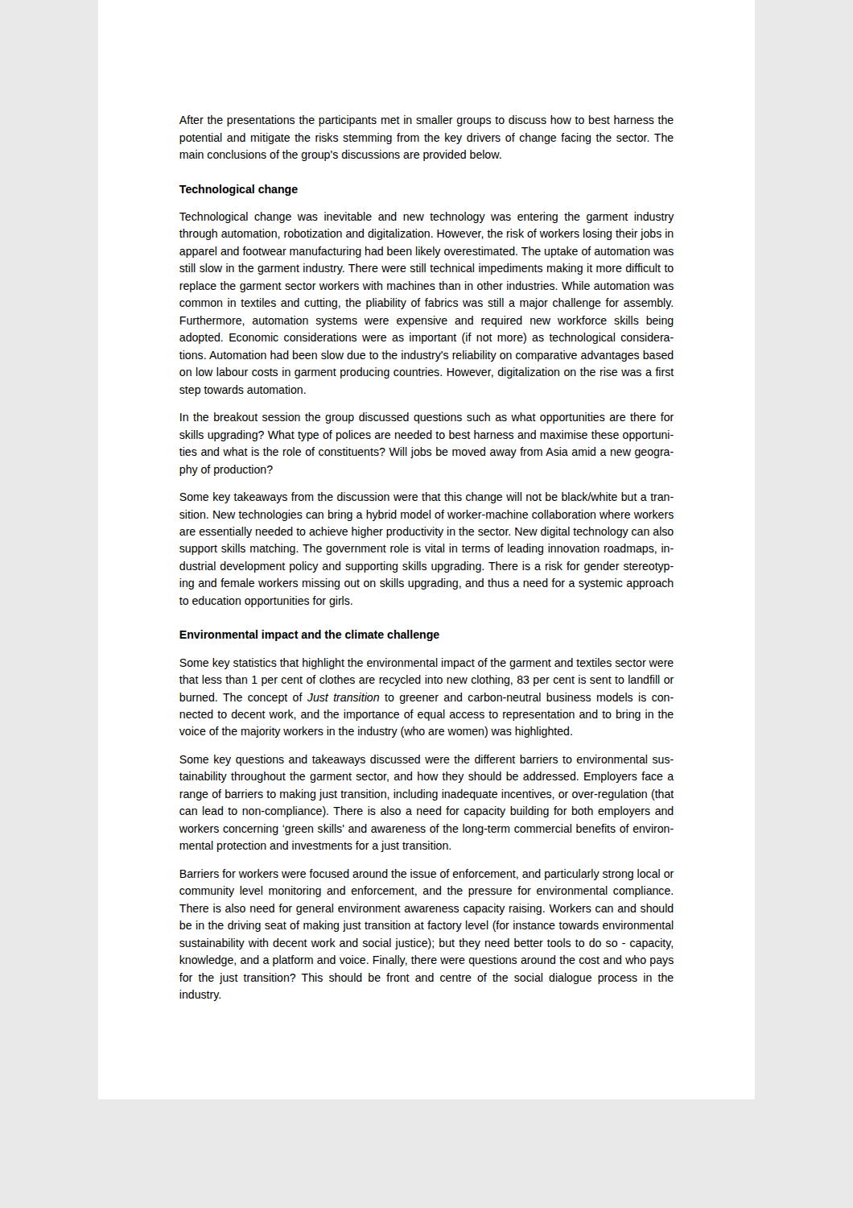After the presentations the participants met in smaller groups to discuss how to best harness the potential and mitigate the risks stemming from the key drivers of change facing the sector. The main conclusions of the group's discussions are provided below.
Technological change
Technological change was inevitable and new technology was entering the garment industry through automation, robotization and digitalization. However, the risk of workers losing their jobs in apparel and footwear manufacturing had been likely overestimated. The uptake of automation was still slow in the garment industry. There were still technical impediments making it more difficult to replace the garment sector workers with machines than in other industries. While automation was common in textiles and cutting, the pliability of fabrics was still a major challenge for assembly. Furthermore, automation systems were expensive and required new workforce skills being adopted. Economic considerations were as important (if not more) as technological considerations. Automation had been slow due to the industry's reliability on comparative advantages based on low labour costs in garment producing countries. However, digitalization on the rise was a first step towards automation.
In the breakout session the group discussed questions such as what opportunities are there for skills upgrading? What type of polices are needed to best harness and maximise these opportunities and what is the role of constituents? Will jobs be moved away from Asia amid a new geography of production?
Some key takeaways from the discussion were that this change will not be black/white but a transition. New technologies can bring a hybrid model of worker-machine collaboration where workers are essentially needed to achieve higher productivity in the sector. New digital technology can also support skills matching. The government role is vital in terms of leading innovation roadmaps, industrial development policy and supporting skills upgrading. There is a risk for gender stereotyping and female workers missing out on skills upgrading, and thus a need for a systemic approach to education opportunities for girls.
Environmental impact and the climate challenge
Some key statistics that highlight the environmental impact of the garment and textiles sector were that less than 1 per cent of clothes are recycled into new clothing, 83 per cent is sent to landfill or burned. The concept of Just transition to greener and carbon-neutral business models is connected to decent work, and the importance of equal access to representation and to bring in the voice of the majority workers in the industry (who are women) was highlighted.
Some key questions and takeaways discussed were the different barriers to environmental sustainability throughout the garment sector, and how they should be addressed. Employers face a range of barriers to making just transition, including inadequate incentives, or over-regulation (that can lead to non-compliance). There is also a need for capacity building for both employers and workers concerning ‘green skills' and awareness of the long-term commercial benefits of environmental protection and investments for a just transition.
Barriers for workers were focused around the issue of enforcement, and particularly strong local or community level monitoring and enforcement, and the pressure for environmental compliance. There is also need for general environment awareness capacity raising. Workers can and should be in the driving seat of making just transition at factory level (for instance towards environmental sustainability with decent work and social justice); but they need better tools to do so - capacity, knowledge, and a platform and voice. Finally, there were questions around the cost and who pays for the just transition? This should be front and centre of the social dialogue process in the industry.